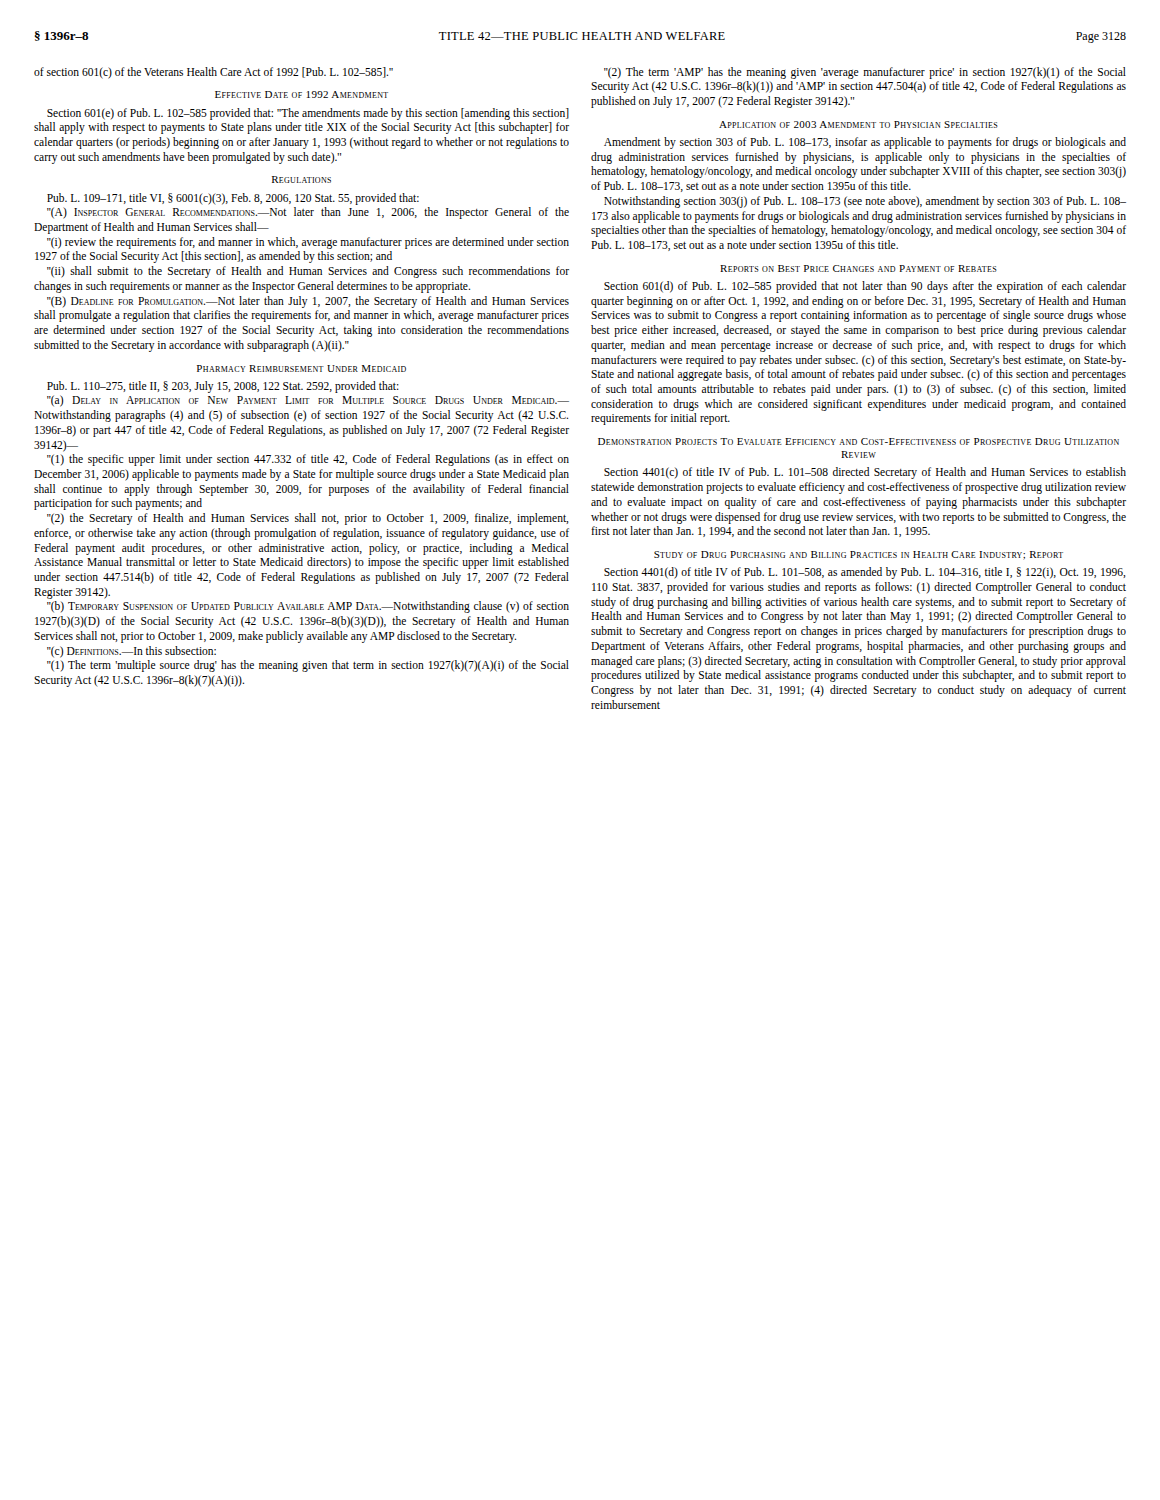§ 1396r–8 TITLE 42—THE PUBLIC HEALTH AND WELFARE Page 3128
of section 601(c) of the Veterans Health Care Act of 1992 [Pub. L. 102–585].''
Effective Date of 1992 Amendment
Section 601(e) of Pub. L. 102–585 provided that: ''The amendments made by this section [amending this section] shall apply with respect to payments to State plans under title XIX of the Social Security Act [this subchapter] for calendar quarters (or periods) beginning on or after January 1, 1993 (without regard to whether or not regulations to carry out such amendments have been promulgated by such date).''
Regulations
Pub. L. 109–171, title VI, § 6001(c)(3), Feb. 8, 2006, 120 Stat. 55, provided that:
''(A) Inspector General Recommendations.—Not later than June 1, 2006, the Inspector General of the Department of Health and Human Services shall—
''(i) review the requirements for, and manner in which, average manufacturer prices are determined under section 1927 of the Social Security Act [this section], as amended by this section; and
''(ii) shall submit to the Secretary of Health and Human Services and Congress such recommendations for changes in such requirements or manner as the Inspector General determines to be appropriate.
''(B) Deadline for Promulgation.—Not later than July 1, 2007, the Secretary of Health and Human Services shall promulgate a regulation that clarifies the requirements for, and manner in which, average manufacturer prices are determined under section 1927 of the Social Security Act, taking into consideration the recommendations submitted to the Secretary in accordance with subparagraph (A)(ii).''
Pharmacy Reimbursement Under Medicaid
Pub. L. 110–275, title II, § 203, July 15, 2008, 122 Stat. 2592, provided that:
''(a) Delay in Application of New Payment Limit for Multiple Source Drugs Under Medicaid.—Notwithstanding paragraphs (4) and (5) of subsection (e) of section 1927 of the Social Security Act (42 U.S.C. 1396r–8) or part 447 of title 42, Code of Federal Regulations, as published on July 17, 2007 (72 Federal Register 39142)—
''(1) the specific upper limit under section 447.332 of title 42, Code of Federal Regulations (as in effect on December 31, 2006) applicable to payments made by a State for multiple source drugs under a State Medicaid plan shall continue to apply through September 30, 2009, for purposes of the availability of Federal financial participation for such payments; and
''(2) the Secretary of Health and Human Services shall not, prior to October 1, 2009, finalize, implement, enforce, or otherwise take any action (through promulgation of regulation, issuance of regulatory guidance, use of Federal payment audit procedures, or other administrative action, policy, or practice, including a Medical Assistance Manual transmittal or letter to State Medicaid directors) to impose the specific upper limit established under section 447.514(b) of title 42, Code of Federal Regulations as published on July 17, 2007 (72 Federal Register 39142).
''(b) Temporary Suspension of Updated Publicly Available AMP Data.—Notwithstanding clause (v) of section 1927(b)(3)(D) of the Social Security Act (42 U.S.C. 1396r–8(b)(3)(D)), the Secretary of Health and Human Services shall not, prior to October 1, 2009, make publicly available any AMP disclosed to the Secretary.
''(c) Definitions.—In this subsection:
''(1) The term 'multiple source drug' has the meaning given that term in section 1927(k)(7)(A)(i) of the Social Security Act (42 U.S.C. 1396r–8(k)(7)(A)(i)).
''(2) The term 'AMP' has the meaning given 'average manufacturer price' in section 1927(k)(1) of the Social Security Act (42 U.S.C. 1396r–8(k)(1)) and 'AMP' in section 447.504(a) of title 42, Code of Federal Regulations as published on July 17, 2007 (72 Federal Register 39142).''
Application of 2003 Amendment to Physician Specialties
Amendment by section 303 of Pub. L. 108–173, insofar as applicable to payments for drugs or biologicals and drug administration services furnished by physicians, is applicable only to physicians in the specialties of hematology, hematology/oncology, and medical oncology under subchapter XVIII of this chapter, see section 303(j) of Pub. L. 108–173, set out as a note under section 1395u of this title.
Notwithstanding section 303(j) of Pub. L. 108–173 (see note above), amendment by section 303 of Pub. L. 108–173 also applicable to payments for drugs or biologicals and drug administration services furnished by physicians in specialties other than the specialties of hematology, hematology/oncology, and medical oncology, see section 304 of Pub. L. 108–173, set out as a note under section 1395u of this title.
Reports on Best Price Changes and Payment of Rebates
Section 601(d) of Pub. L. 102–585 provided that not later than 90 days after the expiration of each calendar quarter beginning on or after Oct. 1, 1992, and ending on or before Dec. 31, 1995, Secretary of Health and Human Services was to submit to Congress a report containing information as to percentage of single source drugs whose best price either increased, decreased, or stayed the same in comparison to best price during previous calendar quarter, median and mean percentage increase or decrease of such price, and, with respect to drugs for which manufacturers were required to pay rebates under subsec. (c) of this section, Secretary's best estimate, on State-by-State and national aggregate basis, of total amount of rebates paid under subsec. (c) of this section and percentages of such total amounts attributable to rebates paid under pars. (1) to (3) of subsec. (c) of this section, limited consideration to drugs which are considered significant expenditures under medicaid program, and contained requirements for initial report.
Demonstration Projects To Evaluate Efficiency and Cost-Effectiveness of Prospective Drug Utilization Review
Section 4401(c) of title IV of Pub. L. 101–508 directed Secretary of Health and Human Services to establish statewide demonstration projects to evaluate efficiency and cost-effectiveness of prospective drug utilization review and to evaluate impact on quality of care and cost-effectiveness of paying pharmacists under this subchapter whether or not drugs were dispensed for drug use review services, with two reports to be submitted to Congress, the first not later than Jan. 1, 1994, and the second not later than Jan. 1, 1995.
Study of Drug Purchasing and Billing Practices in Health Care Industry; Report
Section 4401(d) of title IV of Pub. L. 101–508, as amended by Pub. L. 104–316, title I, § 122(i), Oct. 19, 1996, 110 Stat. 3837, provided for various studies and reports as follows: (1) directed Comptroller General to conduct study of drug purchasing and billing activities of various health care systems, and to submit report to Secretary of Health and Human Services and to Congress by not later than May 1, 1991; (2) directed Comptroller General to submit to Secretary and Congress report on changes in prices charged by manufacturers for prescription drugs to Department of Veterans Affairs, other Federal programs, hospital pharmacies, and other purchasing groups and managed care plans; (3) directed Secretary, acting in consultation with Comptroller General, to study prior approval procedures utilized by State medical assistance programs conducted under this subchapter, and to submit report to Congress by not later than Dec. 31, 1991; (4) directed Secretary to conduct study on adequacy of current reimbursement